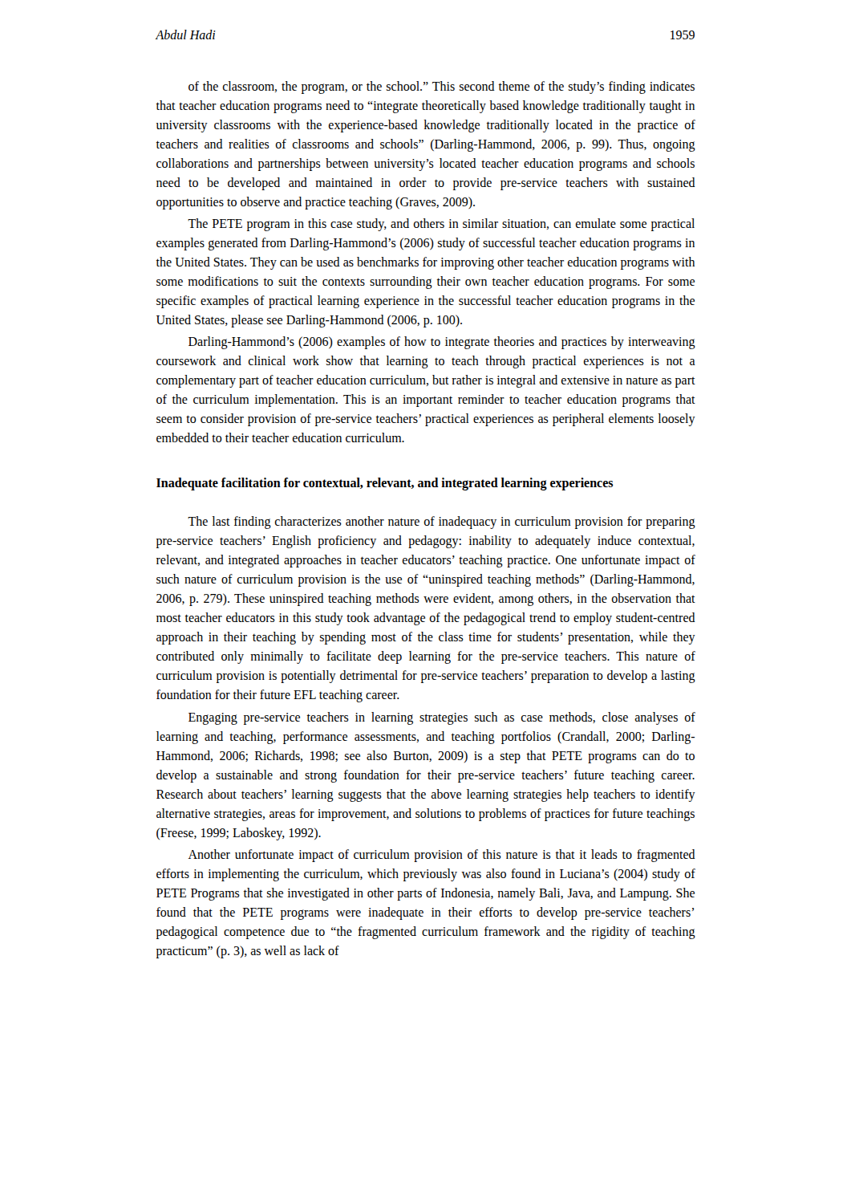Abdul Hadi 1959
of the classroom, the program, or the school.” This second theme of the study’s finding indicates that teacher education programs need to “integrate theoretically based knowledge traditionally taught in university classrooms with the experience-based knowledge traditionally located in the practice of teachers and realities of classrooms and schools” (Darling-Hammond, 2006, p. 99). Thus, ongoing collaborations and partnerships between university’s located teacher education programs and schools need to be developed and maintained in order to provide pre-service teachers with sustained opportunities to observe and practice teaching (Graves, 2009).
The PETE program in this case study, and others in similar situation, can emulate some practical examples generated from Darling-Hammond’s (2006) study of successful teacher education programs in the United States. They can be used as benchmarks for improving other teacher education programs with some modifications to suit the contexts surrounding their own teacher education programs. For some specific examples of practical learning experience in the successful teacher education programs in the United States, please see Darling-Hammond (2006, p. 100).
Darling-Hammond’s (2006) examples of how to integrate theories and practices by interweaving coursework and clinical work show that learning to teach through practical experiences is not a complementary part of teacher education curriculum, but rather is integral and extensive in nature as part of the curriculum implementation. This is an important reminder to teacher education programs that seem to consider provision of pre-service teachers’ practical experiences as peripheral elements loosely embedded to their teacher education curriculum.
Inadequate facilitation for contextual, relevant, and integrated learning experiences
The last finding characterizes another nature of inadequacy in curriculum provision for preparing pre-service teachers’ English proficiency and pedagogy: inability to adequately induce contextual, relevant, and integrated approaches in teacher educators’ teaching practice. One unfortunate impact of such nature of curriculum provision is the use of “uninspired teaching methods” (Darling-Hammond, 2006, p. 279). These uninspired teaching methods were evident, among others, in the observation that most teacher educators in this study took advantage of the pedagogical trend to employ student-centred approach in their teaching by spending most of the class time for students’ presentation, while they contributed only minimally to facilitate deep learning for the pre-service teachers. This nature of curriculum provision is potentially detrimental for pre-service teachers’ preparation to develop a lasting foundation for their future EFL teaching career.
Engaging pre-service teachers in learning strategies such as case methods, close analyses of learning and teaching, performance assessments, and teaching portfolios (Crandall, 2000; Darling-Hammond, 2006; Richards, 1998; see also Burton, 2009) is a step that PETE programs can do to develop a sustainable and strong foundation for their pre-service teachers’ future teaching career. Research about teachers’ learning suggests that the above learning strategies help teachers to identify alternative strategies, areas for improvement, and solutions to problems of practices for future teachings (Freese, 1999; Laboskey, 1992).
Another unfortunate impact of curriculum provision of this nature is that it leads to fragmented efforts in implementing the curriculum, which previously was also found in Luciana’s (2004) study of PETE Programs that she investigated in other parts of Indonesia, namely Bali, Java, and Lampung. She found that the PETE programs were inadequate in their efforts to develop pre-service teachers’ pedagogical competence due to “the fragmented curriculum framework and the rigidity of teaching practicum” (p. 3), as well as lack of